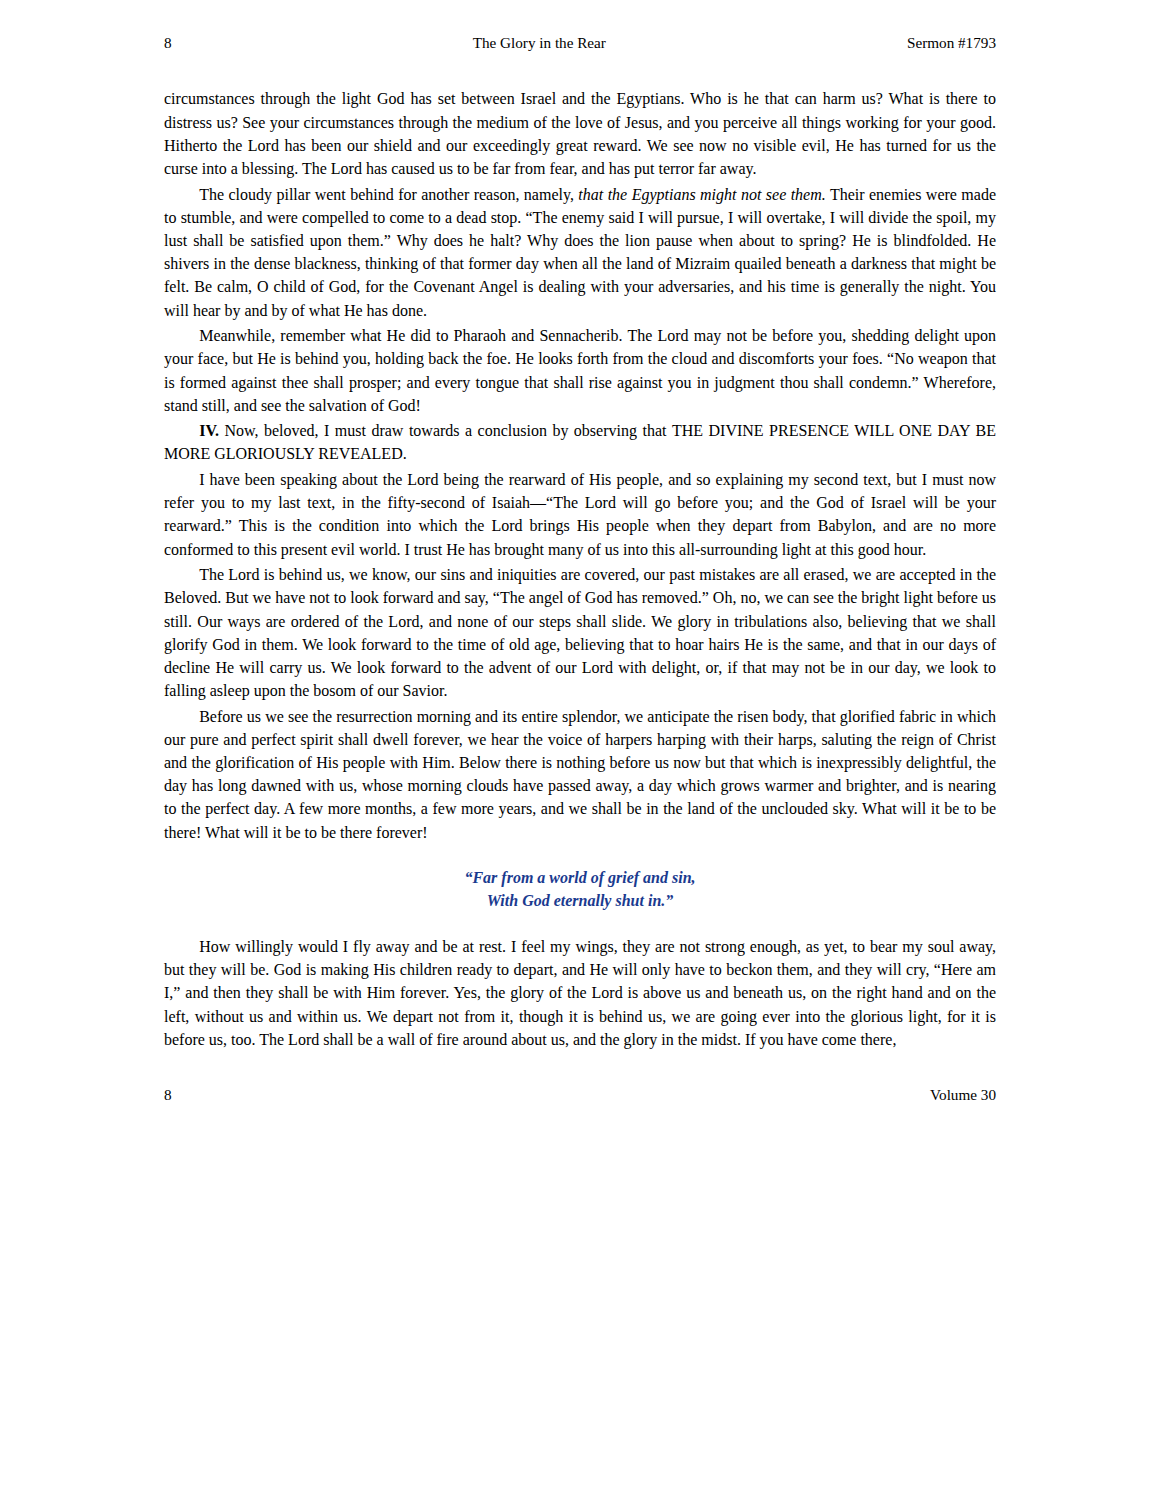8 The Glory in the Rear Sermon #1793
circumstances through the light God has set between Israel and the Egyptians. Who is he that can harm us? What is there to distress us? See your circumstances through the medium of the love of Jesus, and you perceive all things working for your good. Hitherto the Lord has been our shield and our exceedingly great reward. We see now no visible evil, He has turned for us the curse into a blessing. The Lord has caused us to be far from fear, and has put terror far away.
The cloudy pillar went behind for another reason, namely, that the Egyptians might not see them. Their enemies were made to stumble, and were compelled to come to a dead stop. “The enemy said I will pursue, I will overtake, I will divide the spoil, my lust shall be satisfied upon them.” Why does he halt? Why does the lion pause when about to spring? He is blindfolded. He shivers in the dense blackness, thinking of that former day when all the land of Mizraim quailed beneath a darkness that might be felt. Be calm, O child of God, for the Covenant Angel is dealing with your adversaries, and his time is generally the night. You will hear by and by of what He has done.
Meanwhile, remember what He did to Pharaoh and Sennacherib. The Lord may not be before you, shedding delight upon your face, but He is behind you, holding back the foe. He looks forth from the cloud and discomforts your foes. “No weapon that is formed against thee shall prosper; and every tongue that shall rise against you in judgment thou shall condemn.” Wherefore, stand still, and see the salvation of God!
IV. Now, beloved, I must draw towards a conclusion by observing that THE DIVINE PRESENCE WILL ONE DAY BE MORE GLORIOUSLY REVEALED.
I have been speaking about the Lord being the rearward of His people, and so explaining my second text, but I must now refer you to my last text, in the fifty-second of Isaiah—“The Lord will go before you; and the God of Israel will be your rearward.” This is the condition into which the Lord brings His people when they depart from Babylon, and are no more conformed to this present evil world. I trust He has brought many of us into this all-surrounding light at this good hour.
The Lord is behind us, we know, our sins and iniquities are covered, our past mistakes are all erased, we are accepted in the Beloved. But we have not to look forward and say, “The angel of God has removed.” Oh, no, we can see the bright light before us still. Our ways are ordered of the Lord, and none of our steps shall slide. We glory in tribulations also, believing that we shall glorify God in them. We look forward to the time of old age, believing that to hoar hairs He is the same, and that in our days of decline He will carry us. We look forward to the advent of our Lord with delight, or, if that may not be in our day, we look to falling asleep upon the bosom of our Savior.
Before us we see the resurrection morning and its entire splendor, we anticipate the risen body, that glorified fabric in which our pure and perfect spirit shall dwell forever, we hear the voice of harpers harping with their harps, saluting the reign of Christ and the glorification of His people with Him. Below there is nothing before us now but that which is inexpressibly delightful, the day has long dawned with us, whose morning clouds have passed away, a day which grows warmer and brighter, and is nearing to the perfect day. A few more months, a few more years, and we shall be in the land of the unclouded sky. What will it be to be there! What will it be to be there forever!
“Far from a world of grief and sin,
With God eternally shut in.”
How willingly would I fly away and be at rest. I feel my wings, they are not strong enough, as yet, to bear my soul away, but they will be. God is making His children ready to depart, and He will only have to beckon them, and they will cry, “Here am I,” and then they shall be with Him forever. Yes, the glory of the Lord is above us and beneath us, on the right hand and on the left, without us and within us. We depart not from it, though it is behind us, we are going ever into the glorious light, for it is before us, too. The Lord shall be a wall of fire around about us, and the glory in the midst. If you have come there,
8 Volume 30